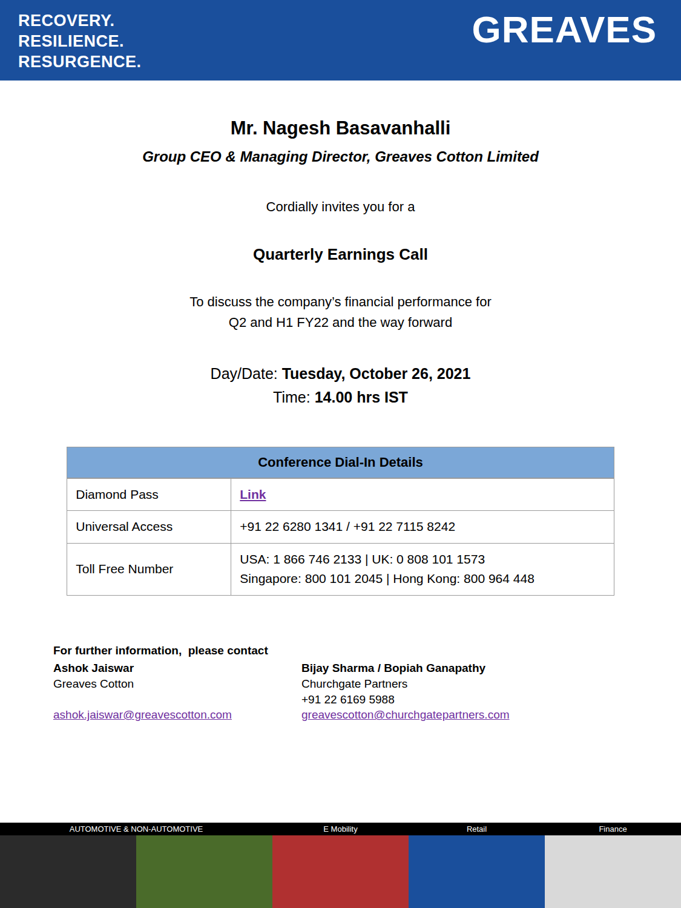RECOVERY.
RESILIENCE.
RESURGENCE.
GREAVES
Mr. Nagesh Basavanhalli
Group CEO & Managing Director, Greaves Cotton Limited
Cordially invites you for a
Quarterly Earnings Call
To discuss the company’s financial performance for
Q2 and H1 FY22 and the way forward
Day/Date: Tuesday, October 26, 2021 Time: 14.00 hrs IST
Conference Dial-In Details
| Diamond Pass | Link |
| Universal Access | +91 22 6280 1341 / +91 22 7115 8242 |
| Toll Free Number | USA: 1 866 746 2133 / UK: 0 808 101 1573 Singapore: 800 101 2045 / Hong Kong: 800 964 448 |
For further information, please contact
Ashok Jaiswar
Greaves Cotton
ashok.jaiswar@greavescotton.com
Bijay Sharma / Bopiah Ganapathy
Churchgate Partners
+91 22 6169 5988
greavescotton@churchgatepartners.com
AUTOMOTIVE & NON-AUTOMOTIVE E Mobility Retail Finance